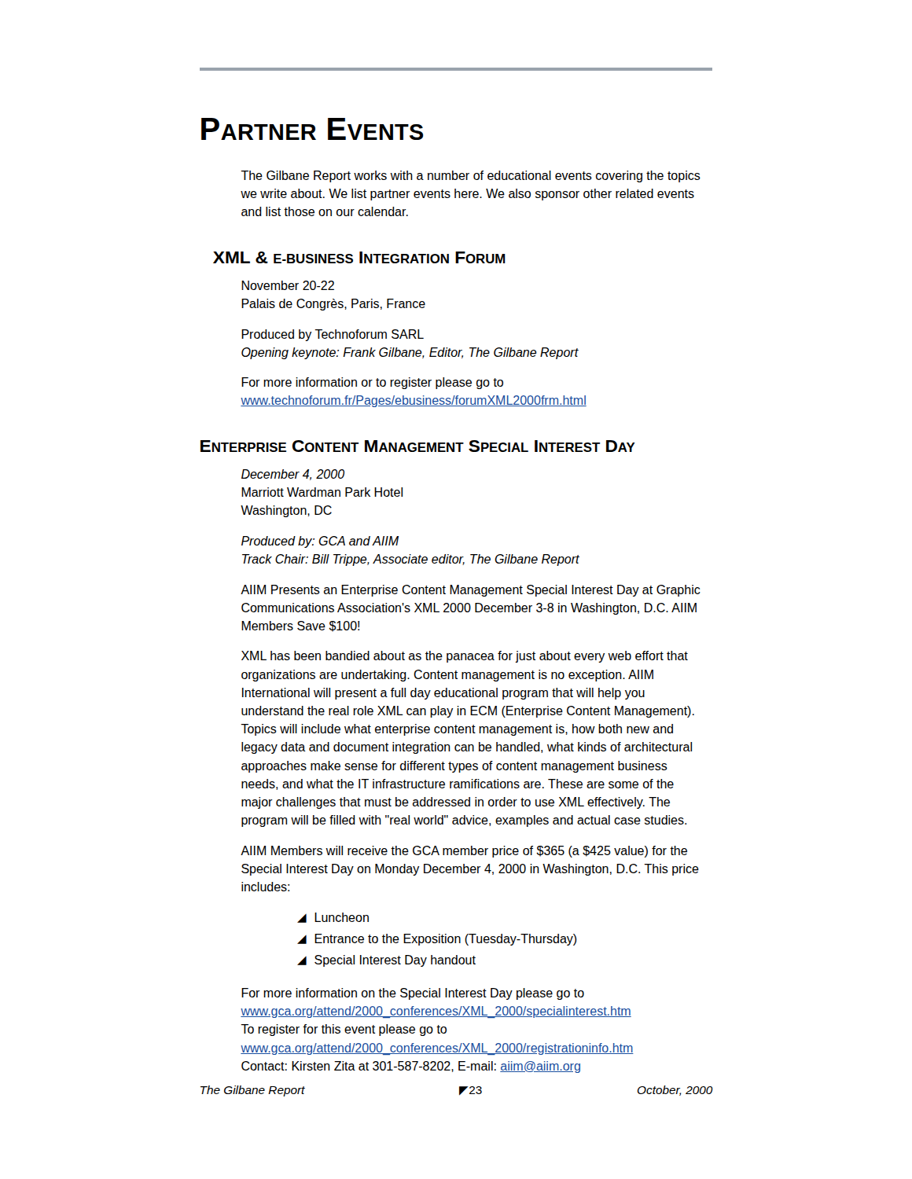PARTNER EVENTS
The Gilbane Report works with a number of educational events covering the topics we write about. We list partner events here. We also sponsor other related events and list those on our calendar.
XML & E-BUSINESS INTEGRATION FORUM
November 20-22
Palais de Congrès, Paris, France
Produced by Technoforum SARL
Opening keynote: Frank Gilbane, Editor, The Gilbane Report
For more information or to register please go to
www.technoforum.fr/Pages/ebusiness/forumXML2000frm.html
ENTERPRISE CONTENT MANAGEMENT SPECIAL INTEREST DAY
December 4, 2000
Marriott Wardman Park Hotel
Washington, DC
Produced by: GCA and AIIM
Track Chair: Bill Trippe, Associate editor, The Gilbane Report
AIIM Presents an Enterprise Content Management Special Interest Day at Graphic Communications Association's XML 2000 December 3-8 in Washington, D.C. AIIM Members Save $100!
XML has been bandied about as the panacea for just about every web effort that organizations are undertaking. Content management is no exception. AIIM International will present a full day educational program that will help you understand the real role XML can play in ECM (Enterprise Content Management). Topics will include what enterprise content management is, how both new and legacy data and document integration can be handled, what kinds of architectural approaches make sense for different types of content management business needs, and what the IT infrastructure ramifications are. These are some of the major challenges that must be addressed in order to use XML effectively. The program will be filled with "real world" advice, examples and actual case studies.
AIIM Members will receive the GCA member price of $365 (a $425 value) for the Special Interest Day on Monday December 4, 2000 in Washington, D.C. This price includes:
Luncheon
Entrance to the Exposition (Tuesday-Thursday)
Special Interest Day handout
For more information on the Special Interest Day please go to
www.gca.org/attend/2000_conferences/XML_2000/specialinterest.htm
To register for this event please go to
www.gca.org/attend/2000_conferences/XML_2000/registrationinfo.htm
Contact: Kirsten Zita at 301-587-8202, E-mail: aiim@aiim.org
The Gilbane Report
◤23
October, 2000